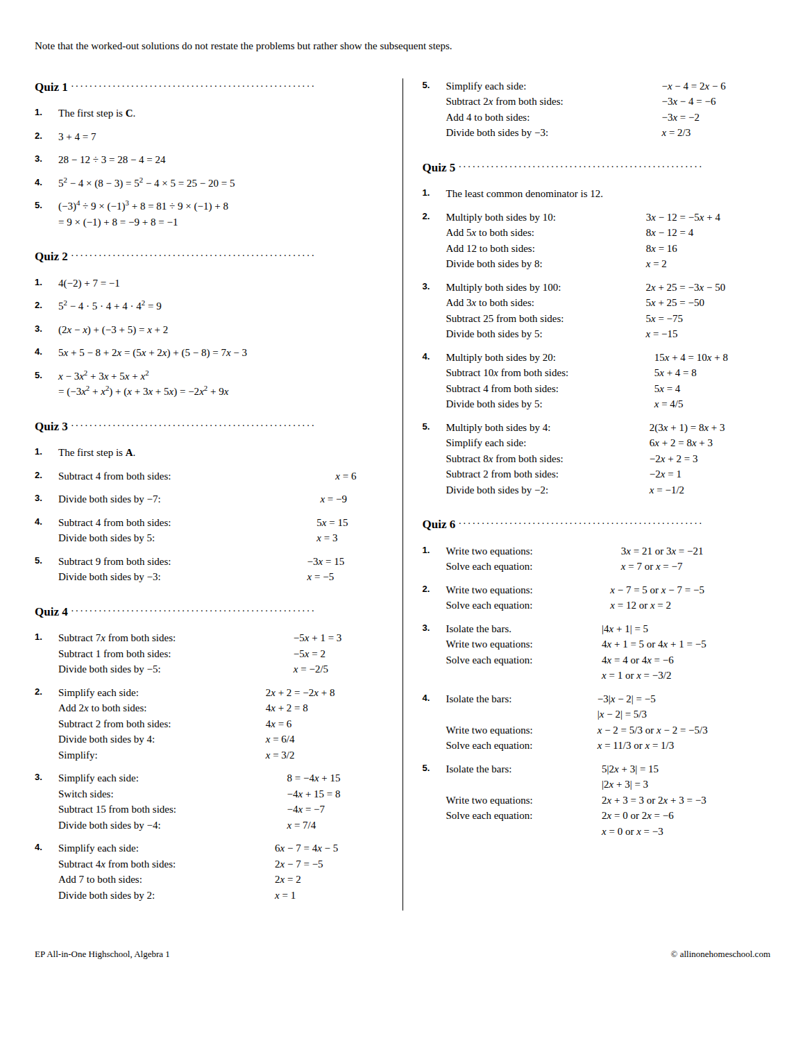Note that the worked-out solutions do not restate the problems but rather show the subsequent steps.
Quiz 1 ·····················································
The first step is C.
3 + 4 = 7
28 − 12 ÷ 3 = 28 − 4 = 24
52 − 4 × (8 − 3) = 52 − 4 × 5 = 25 − 20 = 5
(−3)4 ÷ 9 × (−1)3 + 8 = 81 ÷ 9 × (−1) + 8 = 9 × (−1) + 8 = −9 + 8 = −1
Quiz 2 ·····················································
4(−2) + 7 = −1
52 − 4 · 5 · 4 + 4 · 42 = 9
(2x − x) + (−3 + 5) = x + 2
5x + 5 − 8 + 2x = (5x + 2x) + (5 − 8) = 7x − 3
x − 3x2 + 3x + 5x + x2 = (−3x2 + x2) + (x + 3x + 5x) = −2x2 + 9x
Quiz 3 ·····················································
The first step is A.
Subtract 4 from both sides: x = 6
Divide both sides by −7: x = −9
Subtract 4 from both sides: 5x = 15
Divide both sides by 5: x = 3
Subtract 9 from both sides:−3x = 15
Divide both sides by −3: x = −5
Quiz 4 ·····················································
Subtract 7x from both sides:−5x + 1 = 3
Subtract 1 from both sides:−5x = 2
Divide both sides by −5: x = −2/5
Simplify each side: 2x + 2 = −2x + 8
Add 2x to both sides: 4x + 2 = 8
Subtract 2 from both sides: 4x = 6
Divide both sides by 4: x = 6/4
Simplify: x = 3/2
Simplify each side: 8 = −4x + 15
Switch sides:−4x + 15 = 8
Subtract 15 from both sides:−4x = −7
Divide both sides by −4: x = 7/4
Simplify each side: 6x − 7 = 4x − 5
Subtract 4x from both sides: 2x − 7 = −5
Add 7 to both sides: 2x = 2
Divide both sides by 2: x = 1
Simplify each side:−x − 4 = 2x − 6
Subtract 2x from both sides:−3x − 4 = −6
Add 4 to both sides:−3x = −2
Divide both sides by −3: x = 2/3
Quiz 5 ·····················································
The least common denominator is 12.
Multiply both sides by 10: 3x − 12 = −5x + 4
Add 5x to both sides: 8x − 12 = 4
Add 12 to both sides: 8x = 16
Divide both sides by 8: x = 2
Multiply both sides by 100: 2x + 25 = −3x − 50
Add 3x to both sides: 5x + 25 = −50
Subtract 25 from both sides: 5x = −75
Divide both sides by 5: x = −15
Multiply both sides by 20: 15x + 4 = 10x + 8
Subtract 10x from both sides: 5x + 4 = 8
Subtract 4 from both sides: 5x = 4
Divide both sides by 5: x = 4/5
Multiply both sides by 4: 2(3x + 1) = 8x + 3
Simplify each side: 6x + 2 = 8x + 3
Subtract 8x from both sides:−2x + 2 = 3
Subtract 2 from both sides:−2x = 1
Divide both sides by −2: x = −1/2
Quiz 6 ·····················································
Write two equations: 3x = 21 or 3x = −21
Solve each equation: x = 7 or x = −7
Write two equations: x − 7 = 5 or x − 7 = −5
Solve each equation: x = 12 or x = 2
Isolate the bars.|4x + 1| = 5
Write two equations: 4x + 1 = 5 or 4x + 1 = −5
Solve each equation: 4x = 4 or 4x = −6
x = 1 or x = −3/2
Isolate the bars:−3|x − 2| = −5
|x − 2| = 5/3
Write two equations: x − 2 = 5/3 or x − 2 = −5/3
Solve each equation: x = 11/3 or x = 1/3
Isolate the bars: 5|2x + 3| = 15
|2x + 3| = 3
Write two equations: 2x + 3 = 3 or 2x + 3 = −3
Solve each equation: 2x = 0 or 2x = −6
x = 0 or x = −3
EP All-in-One Highschool, Algebra 1 © allinonehomeschool.com